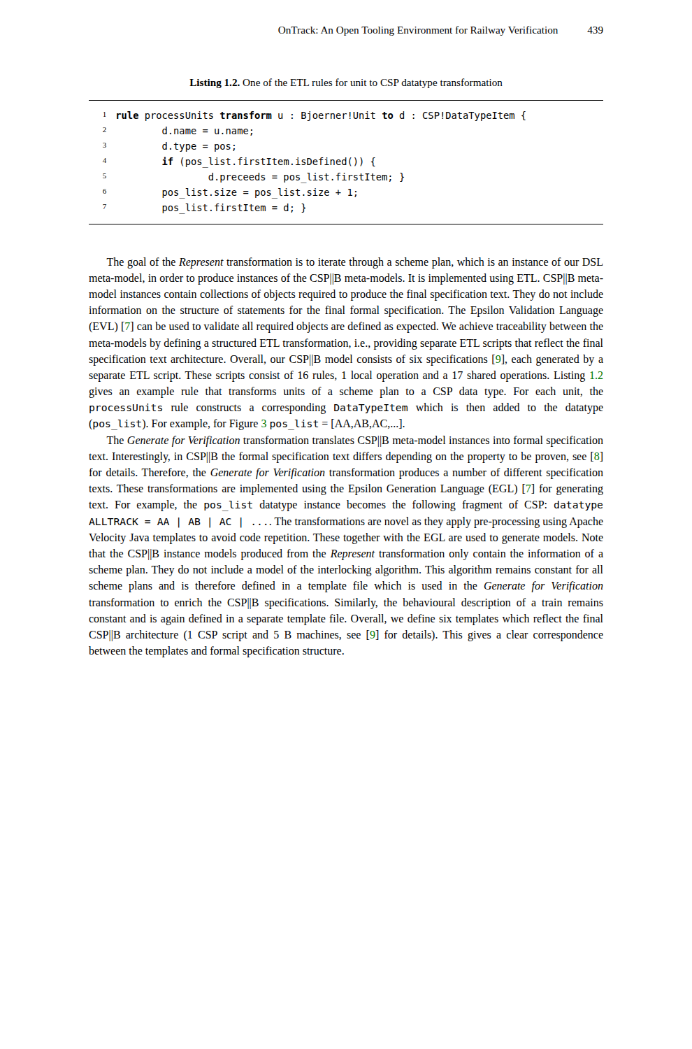OnTrack: An Open Tooling Environment for Railway Verification 439
Listing 1.2. One of the ETL rules for unit to CSP datatype transformation
| 1 | rule processUnits transform u : Bjoerner!Unit to d : CSP!DataTypeItem { |
| 2 | d.name = u.name; |
| 3 | d.type = pos; |
| 4 | if (pos_list.firstItem.isDefined()) { |
| 5 | d.preceeds = pos_list.firstItem; } |
| 6 | pos_list.size = pos_list.size + 1; |
| 7 | pos_list.firstItem = d; } |
The goal of the Represent transformation is to iterate through a scheme plan, which is an instance of our DSL meta-model, in order to produce instances of the CSP||B meta-models. It is implemented using ETL. CSP||B meta-model instances contain collections of objects required to produce the final specification text. They do not include information on the structure of statements for the final formal specification. The Epsilon Validation Language (EVL) [7] can be used to validate all required objects are defined as expected. We achieve traceability between the meta-models by defining a structured ETL transformation, i.e., providing separate ETL scripts that reflect the final specification text architecture. Overall, our CSP||B model consists of six specifications [9], each generated by a separate ETL script. These scripts consist of 16 rules, 1 local operation and a 17 shared operations. Listing 1.2 gives an example rule that transforms units of a scheme plan to a CSP data type. For each unit, the processUnits rule constructs a corresponding DataTypeItem which is then added to the datatype (pos_list). For example, for Figure 3 pos_list = [AA,AB,AC,...].
The Generate for Verification transformation translates CSP||B meta-model instances into formal specification text. Interestingly, in CSP||B the formal specification text differs depending on the property to be proven, see [8] for details. Therefore, the Generate for Verification transformation produces a number of different specification texts. These transformations are implemented using the Epsilon Generation Language (EGL) [7] for generating text. For example, the pos_list datatype instance becomes the following fragment of CSP: datatype ALLTRACK = AA | AB | AC | .... The transformations are novel as they apply pre-processing using Apache Velocity Java templates to avoid code repetition. These together with the EGL are used to generate models. Note that the CSP||B instance models produced from the Represent transformation only contain the information of a scheme plan. They do not include a model of the interlocking algorithm. This algorithm remains constant for all scheme plans and is therefore defined in a template file which is used in the Generate for Verification transformation to enrich the CSP||B specifications. Similarly, the behavioural description of a train remains constant and is again defined in a separate template file. Overall, we define six templates which reflect the final CSP||B architecture (1 CSP script and 5 B machines, see [9] for details). This gives a clear correspondence between the templates and formal specification structure.